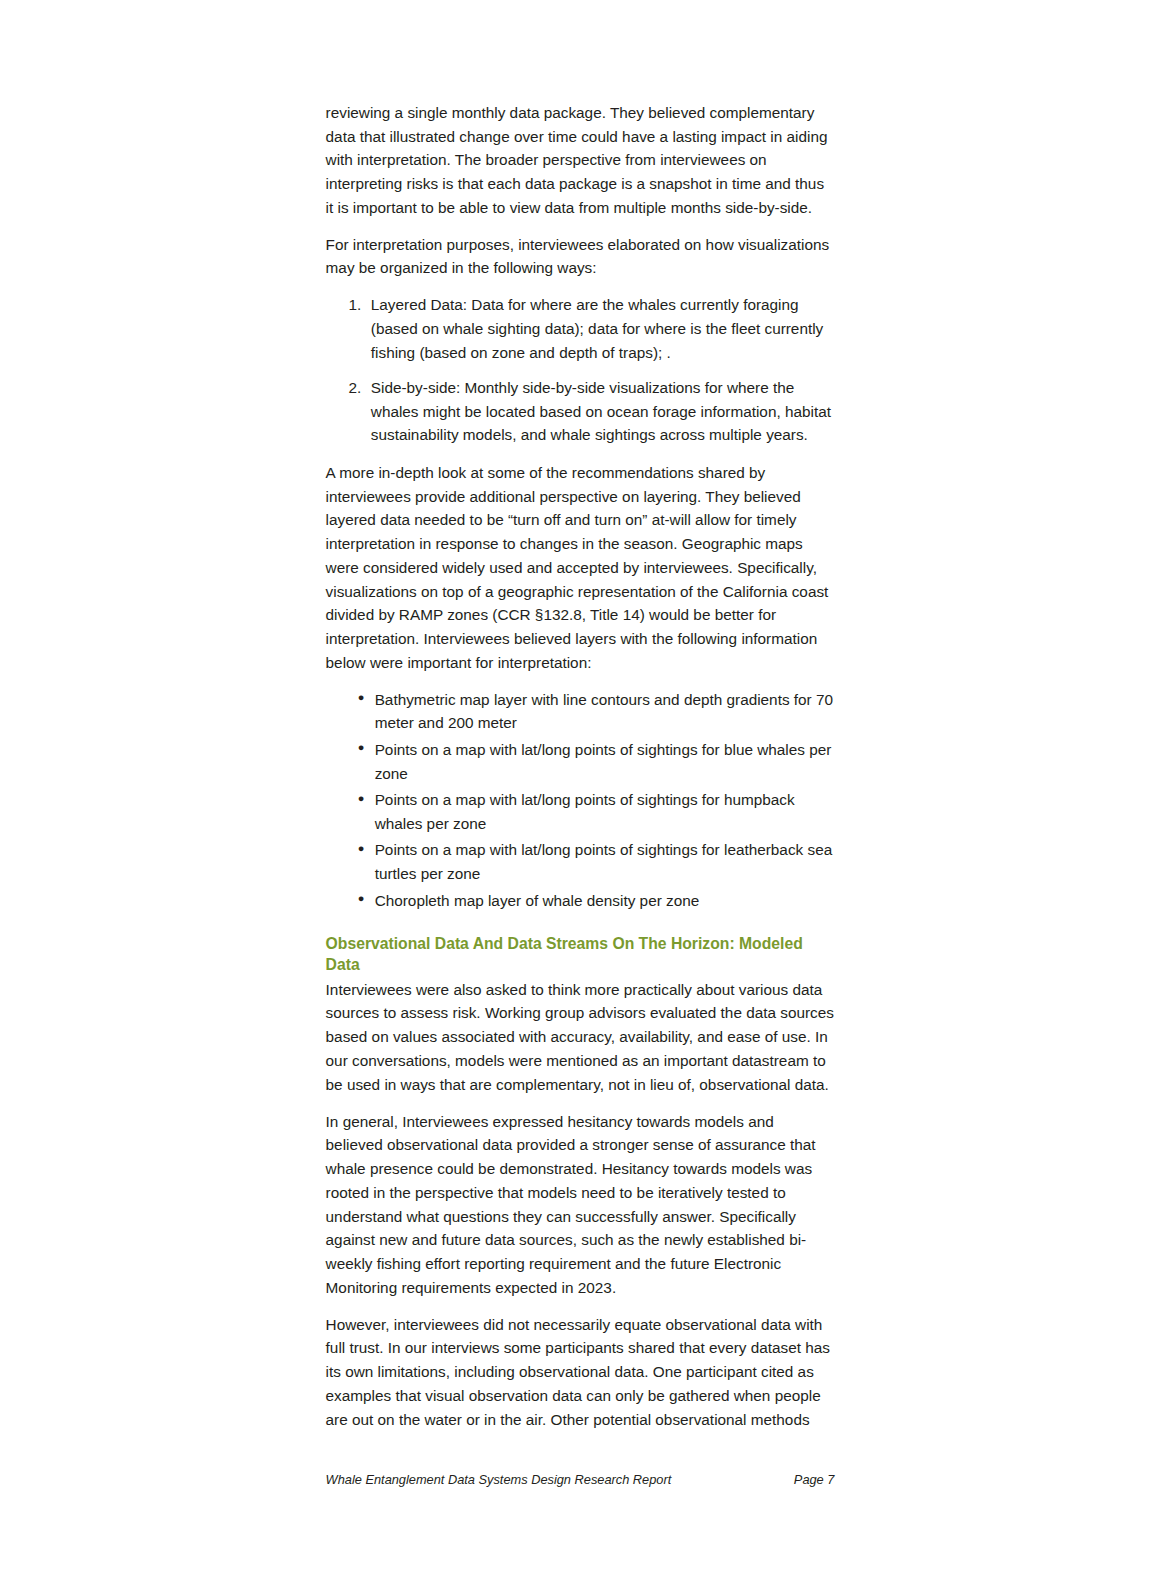reviewing a single monthly data package. They believed complementary data that illustrated change over time could have a lasting impact in aiding with interpretation. The broader perspective from interviewees on interpreting risks is that each data package is a snapshot in time and thus it is important to be able to view data from multiple months side-by-side.
For interpretation purposes, interviewees elaborated on how visualizations may be organized in the following ways:
Layered Data: Data for where are the whales currently foraging (based on whale sighting data); data for where is the fleet currently fishing (based on zone and depth of traps); .
Side-by-side: Monthly side-by-side visualizations for where the whales might be located based on ocean forage information, habitat sustainability models, and whale sightings across multiple years.
A more in-depth look at some of the recommendations shared by interviewees provide additional perspective on layering. They believed layered data needed to be “turn off and turn on” at-will allow for timely interpretation in response to changes in the season. Geographic maps were considered widely used and accepted by interviewees. Specifically, visualizations on top of a geographic representation of the California coast divided by RAMP zones (CCR §132.8, Title 14) would be better for interpretation. Interviewees believed layers with the following information below were important for interpretation:
Bathymetric map layer with line contours and depth gradients for 70 meter and 200 meter
Points on a map with lat/long points of sightings for blue whales per zone
Points on a map with lat/long points of sightings for humpback whales per zone
Points on a map with lat/long points of sightings for leatherback sea turtles per zone
Choropleth map layer of whale density per zone
Observational Data And Data Streams On The Horizon: Modeled Data
Interviewees were also asked to think more practically about various data sources to assess risk. Working group advisors evaluated the data sources based on values associated with accuracy, availability, and ease of use. In our conversations, models were mentioned as an important datastream to be used in ways that are complementary, not in lieu of, observational data.
In general, Interviewees expressed hesitancy towards models and believed observational data provided a stronger sense of assurance that whale presence could be demonstrated. Hesitancy towards models was rooted in the perspective that models need to be iteratively tested to understand what questions they can successfully answer. Specifically against new and future data sources, such as the newly established bi-weekly fishing effort reporting requirement and the future Electronic Monitoring requirements expected in 2023.
However, interviewees did not necessarily equate observational data with full trust. In our interviews some participants shared that every dataset has its own limitations, including observational data. One participant cited as examples that visual observation data can only be gathered when people are out on the water or in the air. Other potential observational methods
Whale Entanglement Data Systems Design Research Report Page 7